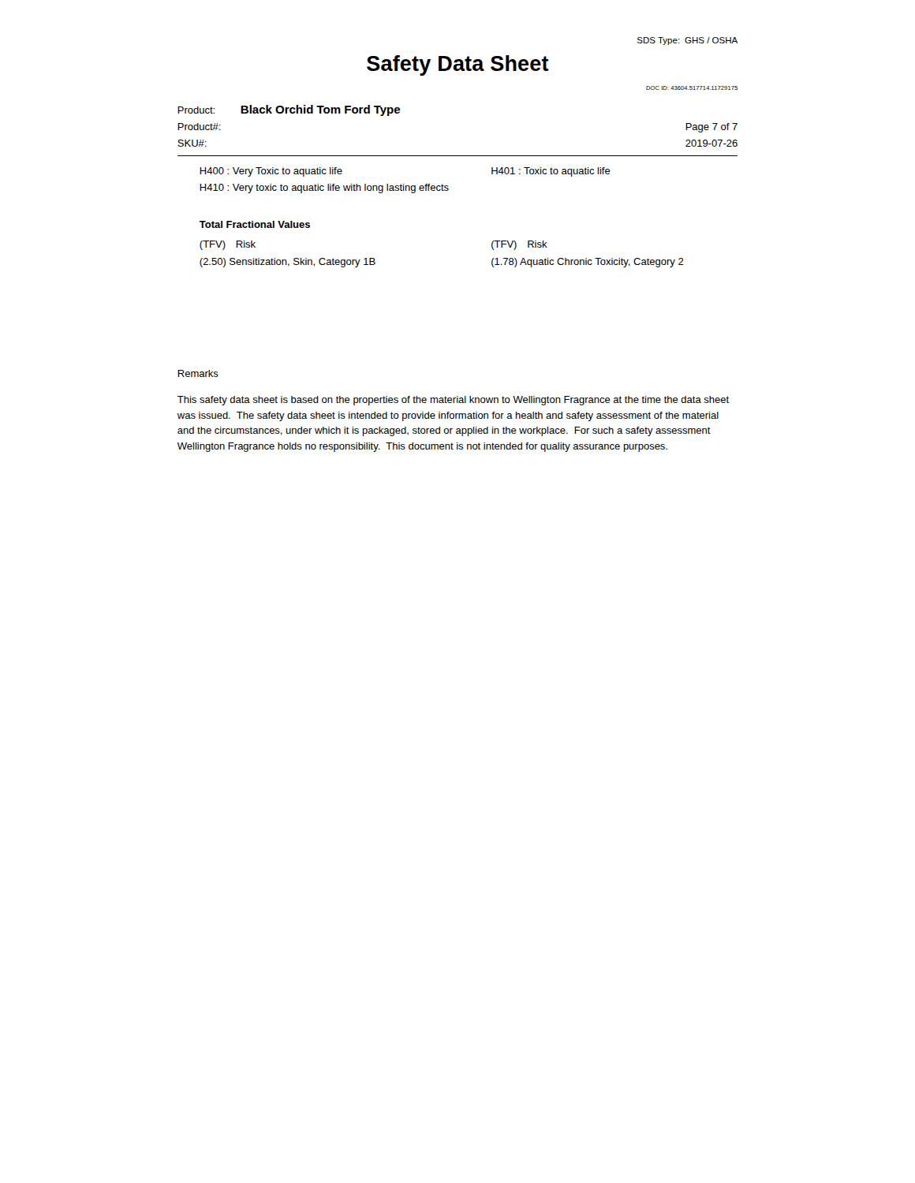SDS Type: GHS / OSHA
Safety Data Sheet
DOC ID: 43604.517714.11729175
| Product: Black Orchid Tom Ford Type | |
| Product#: | Page 7 of 7 |
| SKU#: | 2019-07-26 |
| H400 : Very Toxic to aquatic life | H401 : Toxic to aquatic life |
| H410 : Very toxic to aquatic life with long lasting effects | |
Total Fractional Values
| (TFV) Risk | (TFV) Risk |
| (2.50) Sensitization, Skin, Category 1B | (1.78) Aquatic Chronic Toxicity, Category 2 |
Remarks
This safety data sheet is based on the properties of the material known to Wellington Fragrance at the time the data sheet was issued. The safety data sheet is intended to provide information for a health and safety assessment of the material and the circumstances, under which it is packaged, stored or applied in the workplace. For such a safety assessment Wellington Fragrance holds no responsibility. This document is not intended for quality assurance purposes.